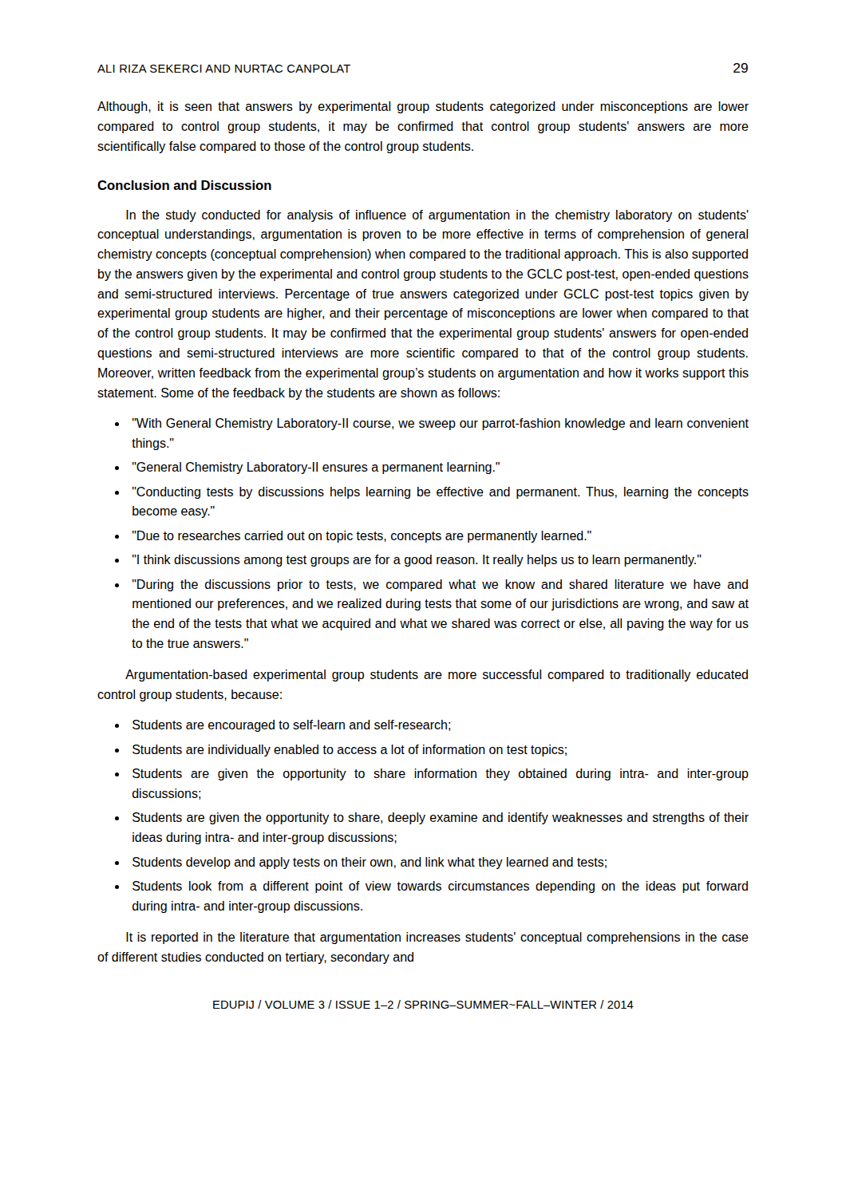Ali Riza Sekerci and Nurtac Canpolat 29
Although, it is seen that answers by experimental group students categorized under misconceptions are lower compared to control group students, it may be confirmed that control group students' answers are more scientifically false compared to those of the control group students.
Conclusion and Discussion
In the study conducted for analysis of influence of argumentation in the chemistry laboratory on students' conceptual understandings, argumentation is proven to be more effective in terms of comprehension of general chemistry concepts (conceptual comprehension) when compared to the traditional approach. This is also supported by the answers given by the experimental and control group students to the GCLC post-test, open-ended questions and semi-structured interviews. Percentage of true answers categorized under GCLC post-test topics given by experimental group students are higher, and their percentage of misconceptions are lower when compared to that of the control group students. It may be confirmed that the experimental group students' answers for open-ended questions and semi-structured interviews are more scientific compared to that of the control group students. Moreover, written feedback from the experimental group’s students on argumentation and how it works support this statement. Some of the feedback by the students are shown as follows:
"With General Chemistry Laboratory-II course, we sweep our parrot-fashion knowledge and learn convenient things."
"General Chemistry Laboratory-II ensures a permanent learning."
"Conducting tests by discussions helps learning be effective and permanent. Thus, learning the concepts become easy."
"Due to researches carried out on topic tests, concepts are permanently learned."
"I think discussions among test groups are for a good reason. It really helps us to learn permanently."
"During the discussions prior to tests, we compared what we know and shared literature we have and mentioned our preferences, and we realized during tests that some of our jurisdictions are wrong, and saw at the end of the tests that what we acquired and what we shared was correct or else, all paving the way for us to the true answers."
Argumentation-based experimental group students are more successful compared to traditionally educated control group students, because:
Students are encouraged to self-learn and self-research;
Students are individually enabled to access a lot of information on test topics;
Students are given the opportunity to share information they obtained during intra- and inter-group discussions;
Students are given the opportunity to share, deeply examine and identify weaknesses and strengths of their ideas during intra- and inter-group discussions;
Students develop and apply tests on their own, and link what they learned and tests;
Students look from a different point of view towards circumstances depending on the ideas put forward during intra- and inter-group discussions.
It is reported in the literature that argumentation increases students' conceptual comprehensions in the case of different studies conducted on tertiary, secondary and
EDUPIJ / VOLUME 3 / ISSUE 1–2 / SPRING–SUMMER~FALL–WINTER / 2014